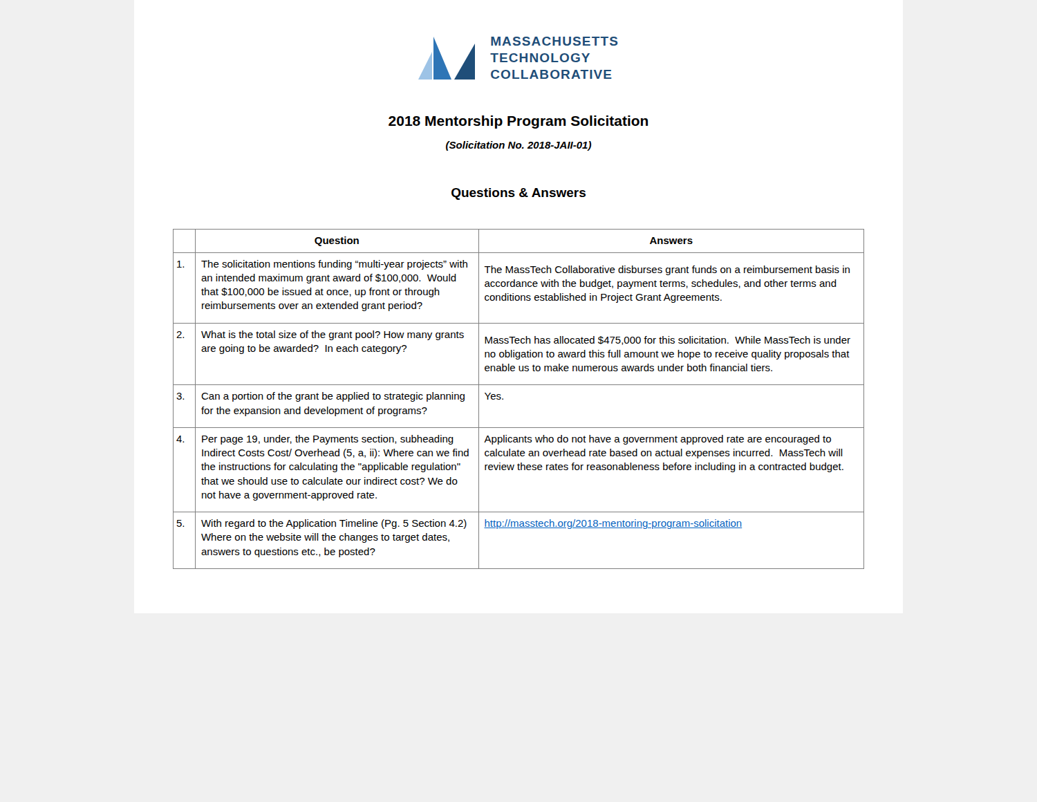Massachusetts
Technology
Collaborative
2018 Mentorship Program Solicitation
(Solicitation No. 2018-JAII-01)
Questions & Answers
| | Question | Answers |
| --- | --- | --- |
| 1. | The solicitation mentions funding “multi-year projects” with an intended maximum grant award of $100,000. Would that $100,000 be issued at once, up front or through reimbursements over an extended grant period? | The MassTech Collaborative disburses grant funds on a reimbursement basis in accordance with the budget, payment terms, schedules, and other terms and conditions established in Project Grant Agreements. |
| 2. | What is the total size of the grant pool? How many grants are going to be awarded? In each category? | MassTech has allocated $475,000 for this solicitation. While MassTech is under no obligation to award this full amount we hope to receive quality proposals that enable us to make numerous awards under both financial tiers. |
| 3. | Can a portion of the grant be applied to strategic planning for the expansion and development of programs? | Yes. |
| 4. | Per page 19, under, the Payments section, subheading Indirect Costs Cost/ Overhead (5, a, ii): Where can we find the instructions for calculating the "applicable regulation" that we should use to calculate our indirect cost? We do not have a government-approved rate. | Applicants who do not have a government approved rate are encouraged to calculate an overhead rate based on actual expenses incurred. MassTech will review these rates for reasonableness before including in a contracted budget. |
| 5. | With regard to the Application Timeline (Pg. 5 Section 4.2) Where on the website will the changes to target dates, answers to questions etc., be posted? | http://masstech.org/2018-mentoring-program-solicitation |